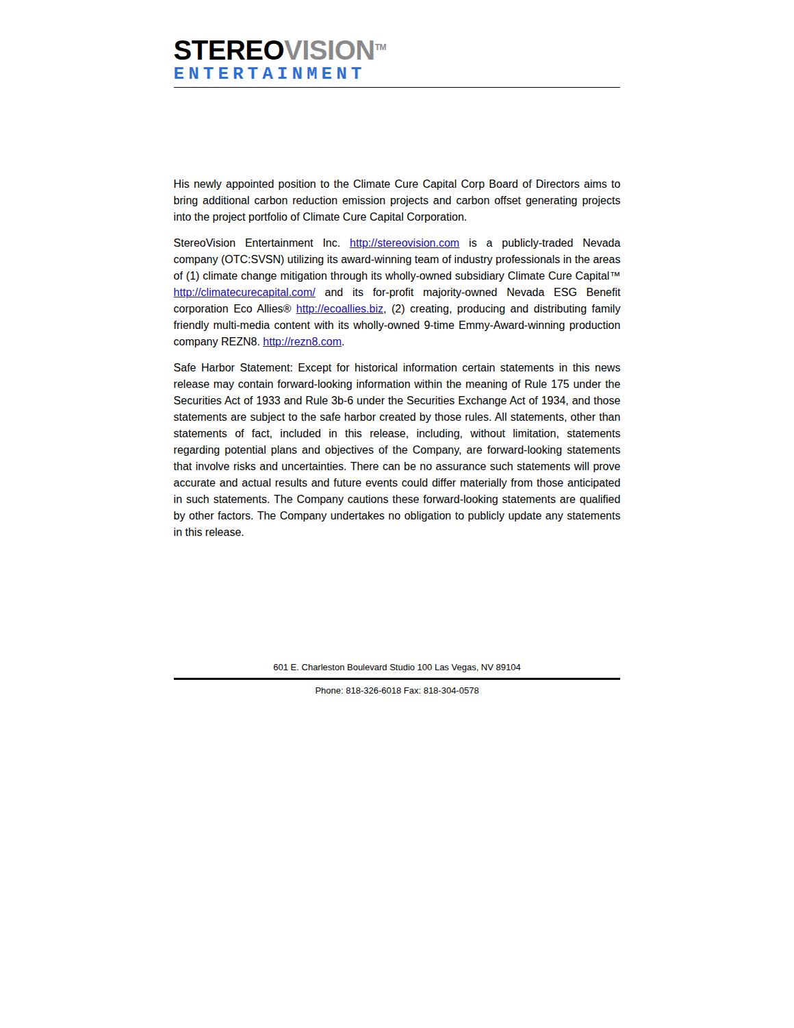STEREO VISION TM
ENTERTAINMENT
His newly appointed position to the Climate Cure Capital Corp Board of Directors aims to bring additional carbon reduction emission projects and carbon offset generating projects into the project portfolio of Climate Cure Capital Corporation.
StereoVision Entertainment Inc. http://stereovision.com is a publicly-traded Nevada company (OTC:SVSN) utilizing its award-winning team of industry professionals in the areas of (1) climate change mitigation through its wholly-owned subsidiary Climate Cure Capital™ http://climatecurecapital.com/ and its for-profit majority-owned Nevada ESG Benefit corporation Eco Allies® http://ecoallies.biz, (2) creating, producing and distributing family friendly multi-media content with its wholly-owned 9-time Emmy-Award-winning production company REZN8. http://rezn8.com.
Safe Harbor Statement: Except for historical information certain statements in this news release may contain forward-looking information within the meaning of Rule 175 under the Securities Act of 1933 and Rule 3b-6 under the Securities Exchange Act of 1934, and those statements are subject to the safe harbor created by those rules. All statements, other than statements of fact, included in this release, including, without limitation, statements regarding potential plans and objectives of the Company, are forward-looking statements that involve risks and uncertainties. There can be no assurance such statements will prove accurate and actual results and future events could differ materially from those anticipated in such statements. The Company cautions these forward-looking statements are qualified by other factors. The Company undertakes no obligation to publicly update any statements in this release.
601 E. Charleston Boulevard Studio 100 Las Vegas, NV 89104
Phone: 818-326-6018 Fax: 818-304-0578